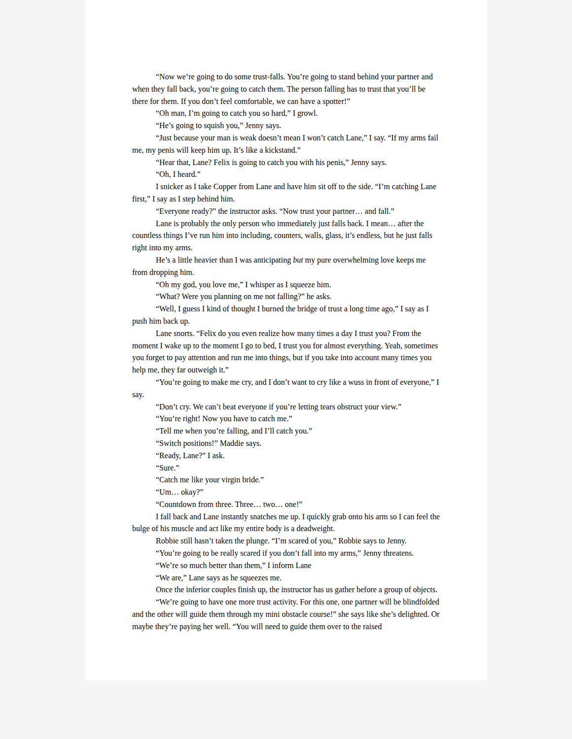“Now we’re going to do some trust-falls. You’re going to stand behind your partner and when they fall back, you’re going to catch them. The person falling has to trust that you’ll be there for them. If you don’t feel comfortable, we can have a spotter!”
“Oh man, I’m going to catch you so hard,” I growl.
“He’s going to squish you,” Jenny says.
“Just because your man is weak doesn’t mean I won’t catch Lane,” I say. “If my arms fail me, my penis will keep him up. It’s like a kickstand.”
“Hear that, Lane? Felix is going to catch you with his penis,” Jenny says.
“Oh, I heard.”
I snicker as I take Copper from Lane and have him sit off to the side. “I’m catching Lane first,” I say as I step behind him.
“Everyone ready?” the instructor asks. “Now trust your partner… and fall.”
Lane is probably the only person who immediately just falls back. I mean… after the countless things I’ve run him into including, counters, walls, glass, it’s endless, but he just falls right into my arms.
He’s a little heavier than I was anticipating but my pure overwhelming love keeps me from dropping him.
“Oh my god, you love me,” I whisper as I squeeze him.
“What? Were you planning on me not falling?” he asks.
“Well, I guess I kind of thought I burned the bridge of trust a long time ago,” I say as I push him back up.
Lane snorts. “Felix do you even realize how many times a day I trust you? From the moment I wake up to the moment I go to bed, I trust you for almost everything. Yeah, sometimes you forget to pay attention and run me into things, but if you take into account many times you help me, they far outweigh it.”
“You’re going to make me cry, and I don’t want to cry like a wuss in front of everyone,” I say.
“Don’t cry. We can’t beat everyone if you’re letting tears obstruct your view.”
“You’re right! Now you have to catch me.”
“Tell me when you’re falling, and I’ll catch you.”
“Switch positions!” Maddie says.
“Ready, Lane?” I ask.
“Sure.”
“Catch me like your virgin bride.”
“Um… okay?”
“Countdown from three. Three… two… one!”
I fall back and Lane instantly snatches me up. I quickly grab onto his arm so I can feel the bulge of his muscle and act like my entire body is a deadweight.
Robbie still hasn’t taken the plunge. “I’m scared of you,” Robbie says to Jenny.
“You’re going to be really scared if you don’t fall into my arms,” Jenny threatens.
“We’re so much better than them,” I inform Lane
“We are,” Lane says as he squeezes me.
Once the inferior couples finish up, the instructor has us gather before a group of objects.
“We’re going to have one more trust activity. For this one, one partner will be blindfolded and the other will guide them through my mini obstacle course!” she says like she’s delighted. Or maybe they’re paying her well. “You will need to guide them over to the raised